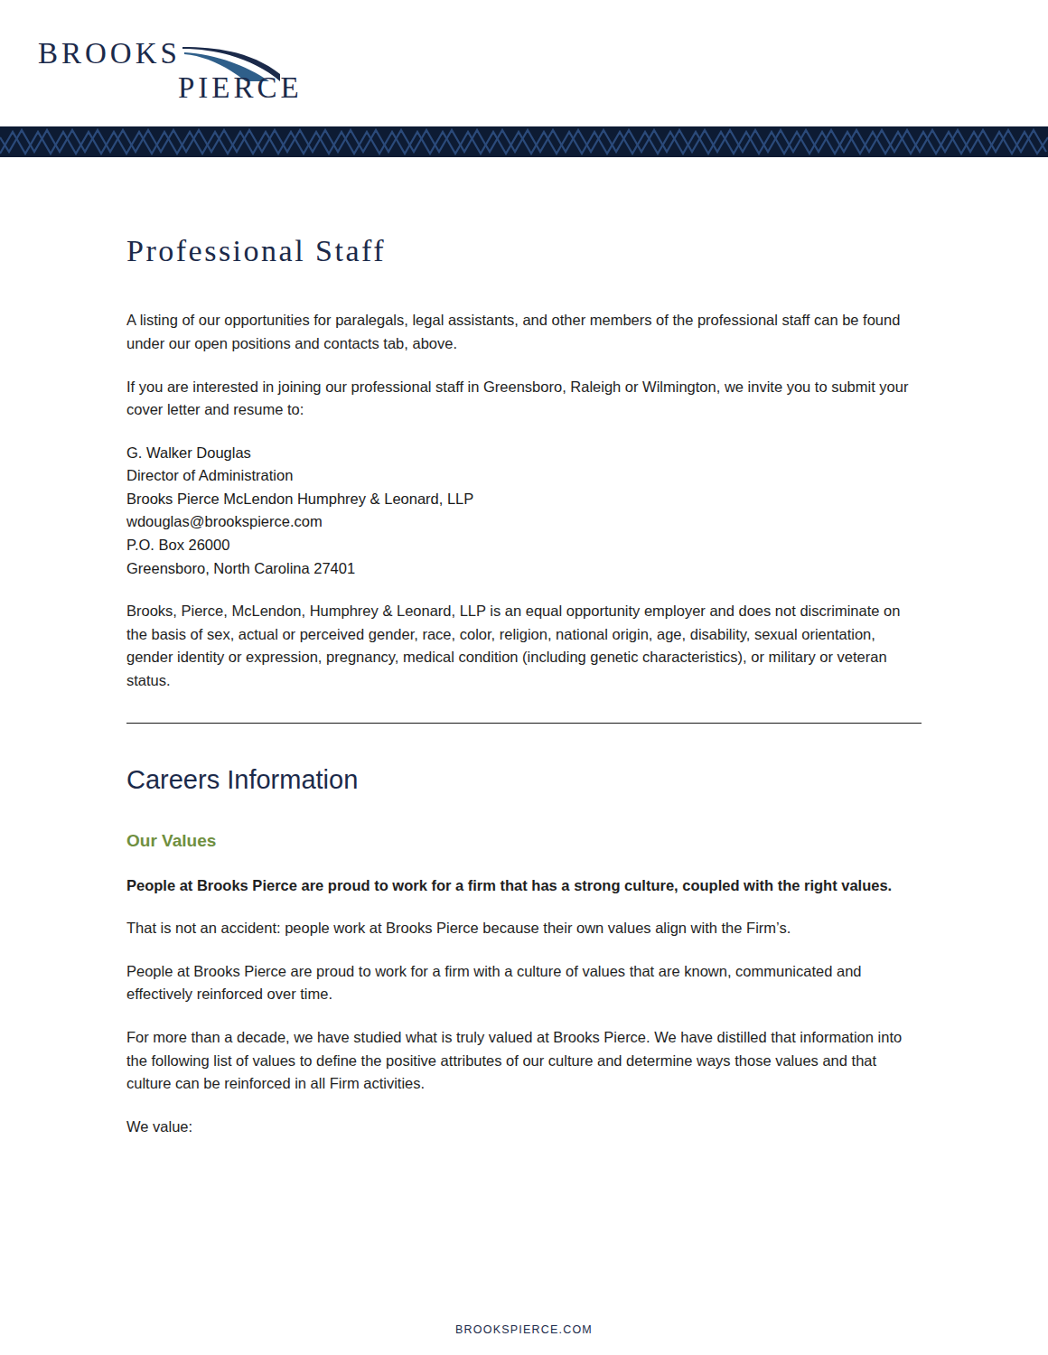BROOKS
PIERCE
Professional Staff
A listing of our opportunities for paralegals, legal assistants, and other members of the professional staff can be found under our open positions and contacts tab, above.
If you are interested in joining our professional staff in Greensboro, Raleigh or Wilmington, we invite you to submit your cover letter and resume to:
G. Walker Douglas Director of Administration Brooks Pierce McLendon Humphrey & Leonard, LLP wdouglas@brookspierce.com P.O. Box 26000 Greensboro, North Carolina 27401
Brooks, Pierce, McLendon, Humphrey & Leonard, LLP is an equal opportunity employer and does not discriminate on the basis of sex, actual or perceived gender, race, color, religion, national origin, age, disability, sexual orientation, gender identity or expression, pregnancy, medical condition (including genetic characteristics), or military or veteran status.
Careers Information
Our Values
People at Brooks Pierce are proud to work for a firm that has a strong culture, coupled with the right values.
That is not an accident: people work at Brooks Pierce because their own values align with the Firm’s.
People at Brooks Pierce are proud to work for a firm with a culture of values that are known, communicated and effectively reinforced over time.
For more than a decade, we have studied what is truly valued at Brooks Pierce. We have distilled that information into the following list of values to define the positive attributes of our culture and determine ways those values and that culture can be reinforced in all Firm activities.
We value:
BROOKSPIERCE.COM